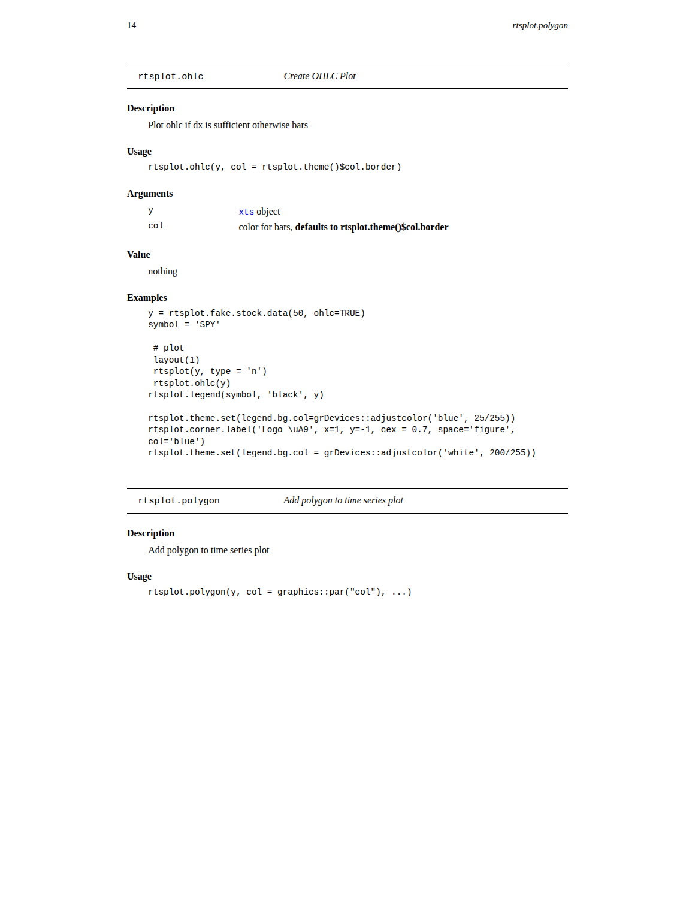14 rtsplot.polygon
rtsplot.ohlc Create OHLC Plot
Description
Plot ohlc if dx is sufficient otherwise bars
Usage
rtsplot.ohlc(y, col = rtsplot.theme()$col.border)
Arguments
| y | xts object |
| col | color for bars, defaults to rtsplot.theme()$col.border |
Value
nothing
Examples
y = rtsplot.fake.stock.data(50, ohlc=TRUE)
symbol = 'SPY'

 # plot
 layout(1)
 rtsplot(y, type = 'n')
 rtsplot.ohlc(y)
rtsplot.legend(symbol, 'black', y)

rtsplot.theme.set(legend.bg.col=grDevices::adjustcolor('blue', 25/255))
rtsplot.corner.label('Logo \uA9', x=1, y=-1, cex = 0.7, space='figure', col='blue')
rtsplot.theme.set(legend.bg.col = grDevices::adjustcolor('white', 200/255))
rtsplot.polygon Add polygon to time series plot
Description
Add polygon to time series plot
Usage
rtsplot.polygon(y, col = graphics::par("col"), ...)